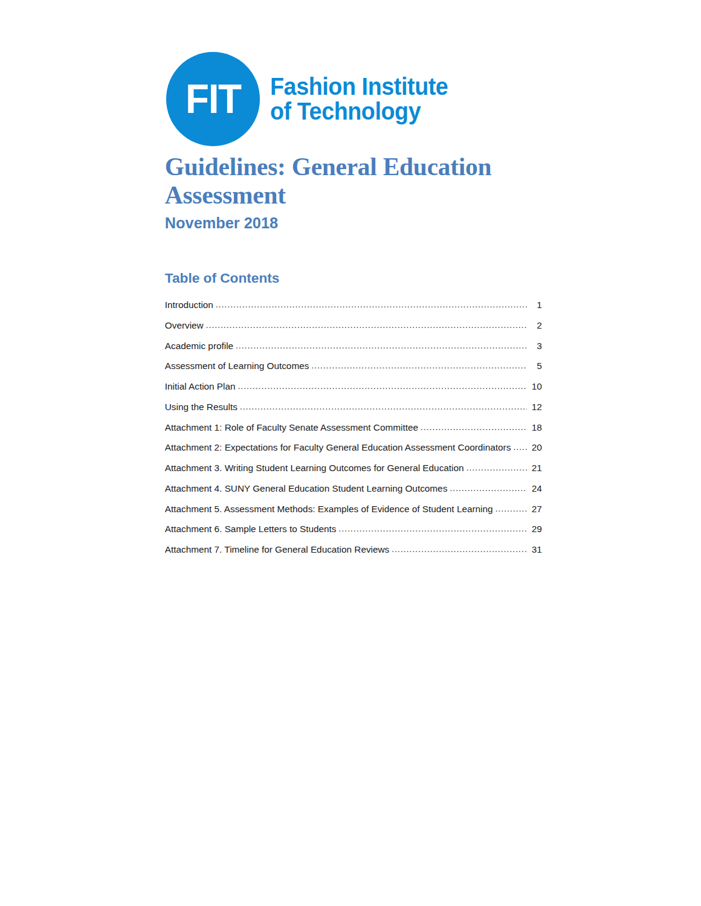FIT
Fashion Institute
of Technology
Guidelines: General Education
Assessment
November 2018
Table of Contents
Introduction ........................................................................................................................................... 1
Overview .............................................................................................................................................. 2
Academic profile ............................................................................................................................... 3
Assessment of Learning Outcomes ........................................................................................... 5
Initial Action Plan ............................................................................................................................. 10
Using the Results .............................................................................................................................. 12
Attachment 1: Role of Faculty Senate Assessment Committee ............................................... 18
Attachment 2: Expectations for Faculty General Education Assessment Coordinators ............................. 20
Attachment 3. Writing Student Learning Outcomes for General Education ............................................. 21
Attachment 4. SUNY General Education Student Learning Outcomes ....................................................... 24
Attachment 5. Assessment Methods: Examples of Evidence of Student Learning ..................................... 27
Attachment 6. Sample Letters to Students ................................................................................................. 29
Attachment 7. Timeline for General Education Reviews ............................................................................. 31